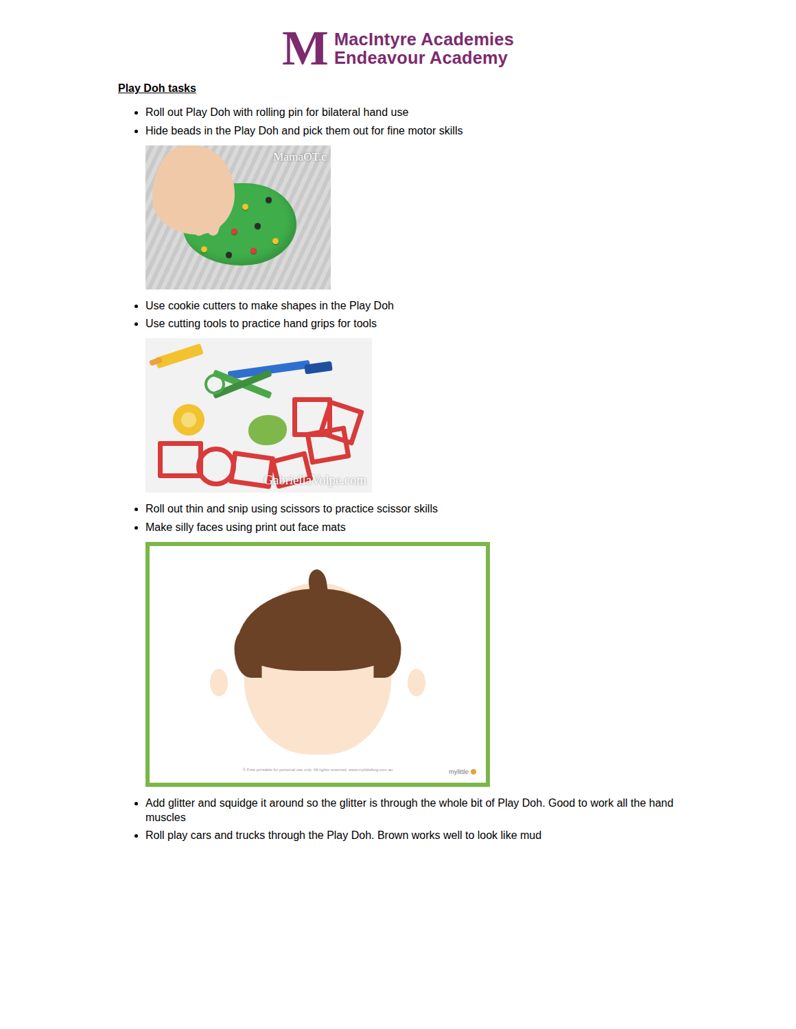M
MacIntyre Academies
Endeavour Academy
Play Doh tasks
Roll out Play Doh with rolling pin for bilateral hand use
Hide beads in the Play Doh and pick them out for fine motor skills
MamaOT.c
Use cookie cutters to make shapes in the Play Doh
Use cutting tools to practice hand grips for tools
GabriellaVolpe.com
Roll out thin and snip using scissors to practice scissor skills
Make silly faces using print out face mats
© Free printable for personal use only. All rights reserved. www.mylittlebug.com.au
mylittle
Add glitter and squidge it around so the glitter is through the whole bit of Play Doh. Good to work all the hand muscles
Roll play cars and trucks through the Play Doh. Brown works well to look like mud